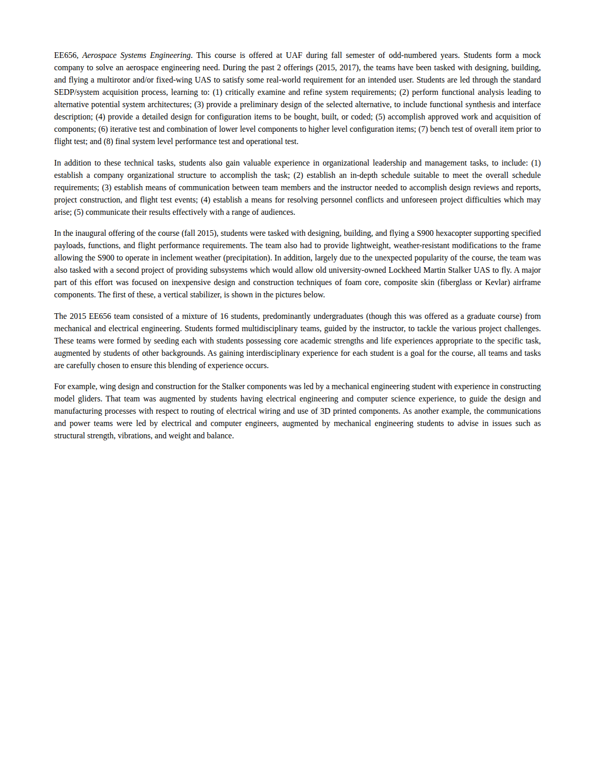EE656, Aerospace Systems Engineering. This course is offered at UAF during fall semester of odd-numbered years. Students form a mock company to solve an aerospace engineering need. During the past 2 offerings (2015, 2017), the teams have been tasked with designing, building, and flying a multirotor and/or fixed-wing UAS to satisfy some real-world requirement for an intended user. Students are led through the standard SEDP/system acquisition process, learning to: (1) critically examine and refine system requirements; (2) perform functional analysis leading to alternative potential system architectures; (3) provide a preliminary design of the selected alternative, to include functional synthesis and interface description; (4) provide a detailed design for configuration items to be bought, built, or coded; (5) accomplish approved work and acquisition of components; (6) iterative test and combination of lower level components to higher level configuration items; (7) bench test of overall item prior to flight test; and (8) final system level performance test and operational test.
In addition to these technical tasks, students also gain valuable experience in organizational leadership and management tasks, to include: (1) establish a company organizational structure to accomplish the task; (2) establish an in-depth schedule suitable to meet the overall schedule requirements; (3) establish means of communication between team members and the instructor needed to accomplish design reviews and reports, project construction, and flight test events; (4) establish a means for resolving personnel conflicts and unforeseen project difficulties which may arise; (5) communicate their results effectively with a range of audiences.
In the inaugural offering of the course (fall 2015), students were tasked with designing, building, and flying a S900 hexacopter supporting specified payloads, functions, and flight performance requirements. The team also had to provide lightweight, weather-resistant modifications to the frame allowing the S900 to operate in inclement weather (precipitation). In addition, largely due to the unexpected popularity of the course, the team was also tasked with a second project of providing subsystems which would allow old university-owned Lockheed Martin Stalker UAS to fly. A major part of this effort was focused on inexpensive design and construction techniques of foam core, composite skin (fiberglass or Kevlar) airframe components. The first of these, a vertical stabilizer, is shown in the pictures below.
The 2015 EE656 team consisted of a mixture of 16 students, predominantly undergraduates (though this was offered as a graduate course) from mechanical and electrical engineering. Students formed multidisciplinary teams, guided by the instructor, to tackle the various project challenges. These teams were formed by seeding each with students possessing core academic strengths and life experiences appropriate to the specific task, augmented by students of other backgrounds. As gaining interdisciplinary experience for each student is a goal for the course, all teams and tasks are carefully chosen to ensure this blending of experience occurs.
For example, wing design and construction for the Stalker components was led by a mechanical engineering student with experience in constructing model gliders. That team was augmented by students having electrical engineering and computer science experience, to guide the design and manufacturing processes with respect to routing of electrical wiring and use of 3D printed components. As another example, the communications and power teams were led by electrical and computer engineers, augmented by mechanical engineering students to advise in issues such as structural strength, vibrations, and weight and balance.